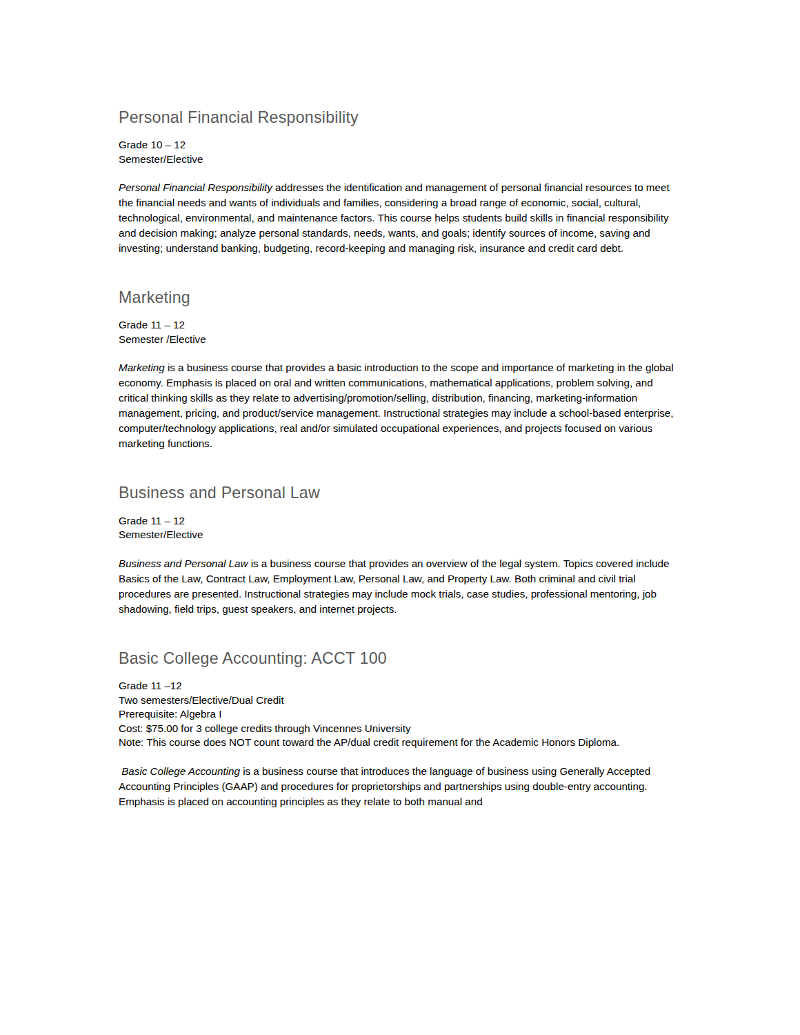Personal Financial Responsibility
Grade 10 – 12
Semester/Elective
Personal Financial Responsibility addresses the identification and management of personal financial resources to meet the financial needs and wants of individuals and families, considering a broad range of economic, social, cultural, technological, environmental, and maintenance factors. This course helps students build skills in financial responsibility and decision making; analyze personal standards, needs, wants, and goals; identify sources of income, saving and investing; understand banking, budgeting, record-keeping and managing risk, insurance and credit card debt.
Marketing
Grade 11 – 12
Semester /Elective
Marketing is a business course that provides a basic introduction to the scope and importance of marketing in the global economy. Emphasis is placed on oral and written communications, mathematical applications, problem solving, and critical thinking skills as they relate to advertising/promotion/selling, distribution, financing, marketing-information management, pricing, and product/service management. Instructional strategies may include a school-based enterprise, computer/technology applications, real and/or simulated occupational experiences, and projects focused on various marketing functions.
Business and Personal Law
Grade 11 – 12
Semester/Elective
Business and Personal Law is a business course that provides an overview of the legal system. Topics covered include Basics of the Law, Contract Law, Employment Law, Personal Law, and Property Law. Both criminal and civil trial procedures are presented. Instructional strategies may include mock trials, case studies, professional mentoring, job shadowing, field trips, guest speakers, and internet projects.
Basic College Accounting: ACCT 100
Grade 11 –12
Two semesters/Elective/Dual Credit
Prerequisite: Algebra I
Cost: $75.00 for 3 college credits through Vincennes University
Note: This course does NOT count toward the AP/dual credit requirement for the Academic Honors Diploma.
Basic College Accounting is a business course that introduces the language of business using Generally Accepted Accounting Principles (GAAP) and procedures for proprietorships and partnerships using double-entry accounting. Emphasis is placed on accounting principles as they relate to both manual and